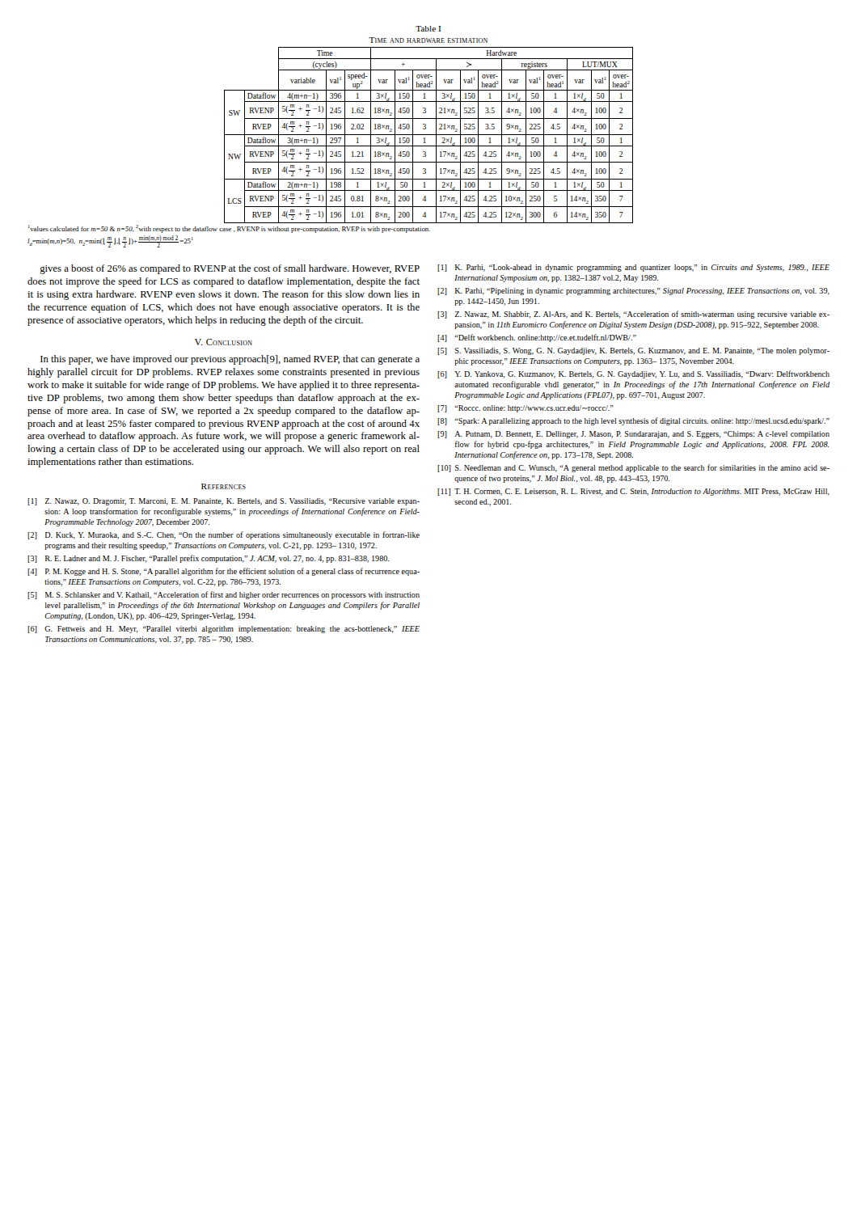Table I Time and hardware estimation
| | Time | Hardware |
| --- | --- | --- |
| (cycles) | + | ≻ | registers | LUT/MUX |
| variable | val 1 | speed- up 2 | var | val 1 | over- head 2 | var | val 1 | over- head 2 | var | val 1 | over- head 1 | var | val 1 | over- head 2 |
| SW | Dataflow | 4( m + n −1) | 396 | 1 | 3× l d | 150 | 1 | 3× l d | 150 | 1 | 1× l d | 50 | 1 | 1× l d | 50 | 1 |
| RVENP | 5( m 2 + n 2 −1) | 245 | 1.62 | 18× n 2 | 450 | 3 | 21× n 2 | 525 | 3.5 | 4× n 2 | 100 | 4 | 4× n 2 | 100 | 2 |
| RVEP | 4( m 2 + n 2 −1) | 196 | 2.02 | 18× n 2 | 450 | 3 | 21× n 2 | 525 | 3.5 | 9× n 2 | 225 | 4.5 | 4× n 2 | 100 | 2 |
| NW | Dataflow | 3( m + n −1) | 297 | 1 | 3× l d | 150 | 1 | 2× l d | 100 | 1 | 1× l d | 50 | 1 | 1× l d | 50 | 1 |
| RVENP | 5( m 2 + n 2 −1) | 245 | 1.21 | 18× n 2 | 450 | 3 | 17× n 2 | 425 | 4.25 | 4× n 2 | 100 | 4 | 4× n 2 | 100 | 2 |
| RVEP | 4( m 2 + n 2 −1) | 196 | 1.52 | 18× n 2 | 450 | 3 | 17× n 2 | 425 | 4.25 | 9× n 2 | 225 | 4.5 | 4× n 2 | 100 | 2 |
| LCS | Dataflow | 2( m + n −1) | 198 | 1 | 1× l d | 50 | 1 | 2× l d | 100 | 1 | 1× l d | 50 | 1 | 1× l d | 50 | 1 |
| RVENP | 5( m 2 + n 2 −1) | 245 | 0.81 | 8× n 2 | 200 | 4 | 17× n 2 | 425 | 4.25 | 10× n 2 | 250 | 5 | 14× n 2 | 350 | 7 |
| RVEP | 4( m 2 + n 2 −1) | 196 | 1.01 | 8× n 2 | 200 | 4 | 17× n 2 | 425 | 4.25 | 12× n 2 | 300 | 6 | 14× n 2 | 350 | 7 |
1values calculated for m=50 & n=50, 2with respect to the dataflow case , RVENP is without pre-computation, RVEP is with pre-computation.
ld=min(m,n)=50, n2=min(⌊m 2⌋,⌊n 2⌋)+min(m,n) mod 22=251
gives a boost of 26% as compared to RVENP at the cost of small hardware. However, RVEP does not improve the speed for LCS as compared to dataflow implementation, despite the fact it is using extra hardware. RVENP even slows it down. The reason for this slow down lies in the recurrence equation of LCS, which does not have enough associative operators. It is the presence of associative operators, which helps in reducing the depth of the circuit.
V. Conclusion
In this paper, we have improved our previous approach[9], named RVEP, that can generate a highly parallel circuit for DP problems. RVEP relaxes some constraints presented in previous work to make it suitable for wide range of DP problems. We have applied it to three representative DP problems, two among them show better speedups than dataflow approach at the expense of more area. In case of SW, we reported a 2x speedup compared to the dataflow approach and at least 25% faster compared to previous RVENP approach at the cost of around 4x area overhead to dataflow approach. As future work, we will propose a generic framework allowing a certain class of DP to be accelerated using our approach. We will also report on real implementations rather than estimations.
References
Z. Nawaz, O. Dragomir, T. Marconi, E. M. Panainte, K. Bertels, and S. Vassiliadis, “Recursive variable expansion: A loop transformation for reconfigurable systems,” in proceedings of International Conference on Field-Programmable Technology 2007, December 2007.
D. Kuck, Y. Muraoka, and S.-C. Chen, “On the number of operations simultaneously executable in fortran-like programs and their resulting speedup,” Transactions on Computers, vol. C-21, pp. 1293– 1310, 1972.
R. E. Ladner and M. J. Fischer, “Parallel prefix computation,” J. ACM, vol. 27, no. 4, pp. 831–838, 1980.
P. M. Kogge and H. S. Stone, “A parallel algorithm for the efficient solution of a general class of recurrence equations,” IEEE Transactions on Computers, vol. C-22, pp. 786–793, 1973.
M. S. Schlansker and V. Kathail, “Acceleration of first and higher order recurrences on processors with instruction level parallelism,” in Proceedings of the 6th International Workshop on Languages and Compilers for Parallel Computing, (London, UK), pp. 406–429, Springer-Verlag, 1994.
G. Fettweis and H. Meyr, “Parallel viterbi algorithm implementation: breaking the acs-bottleneck,” IEEE Transactions on Communications, vol. 37, pp. 785 – 790, 1989.
K. Parhi, “Look-ahead in dynamic programming and quantizer loops,” in Circuits and Systems, 1989., IEEE International Symposium on, pp. 1382–1387 vol.2, May 1989.
K. Parhi, “Pipelining in dynamic programming architectures,” Signal Processing, IEEE Transactions on, vol. 39, pp. 1442–1450, Jun 1991.
Z. Nawaz, M. Shabbir, Z. Al-Ars, and K. Bertels, “Acceleration of smith-waterman using recursive variable expansion,” in 11th Euromicro Conference on Digital System Design (DSD-2008), pp. 915–922, September 2008.
“Delft workbench. online:http://ce.et.tudelft.nl/DWB/.”
S. Vassiliadis, S. Wong, G. N. Gaydadjiev, K. Bertels, G. Kuzmanov, and E. M. Panainte, “The molen polymorphic processor,” IEEE Transactions on Computers, pp. 1363– 1375, November 2004.
Y. D. Yankova, G. Kuzmanov, K. Bertels, G. N. Gaydadjiev, Y. Lu, and S. Vassiliadis, “Dwarv: Delftworkbench automated reconfigurable vhdl generator,” in In Proceedings of the 17th International Conference on Field Programmable Logic and Applications (FPL07), pp. 697–701, August 2007.
“Roccc. online: http://www.cs.ucr.edu/∼roccc/.”
“Spark: A parallelizing approach to the high level synthesis of digital circuits. online: http://mesl.ucsd.edu/spark/.”
A. Putnam, D. Bennett, E. Dellinger, J. Mason, P. Sundararajan, and S. Eggers, “Chimps: A c-level compilation flow for hybrid cpu-fpga architectures,” in Field Programmable Logic and Applications, 2008. FPL 2008. International Conference on, pp. 173–178, Sept. 2008.
S. Needleman and C. Wunsch, “A general method applicable to the search for similarities in the amino acid sequence of two proteins,” J. Mol Biol., vol. 48, pp. 443–453, 1970.
T. H. Cormen, C. E. Leiserson, R. L. Rivest, and C. Stein, Introduction to Algorithms. MIT Press, McGraw Hill, second ed., 2001.